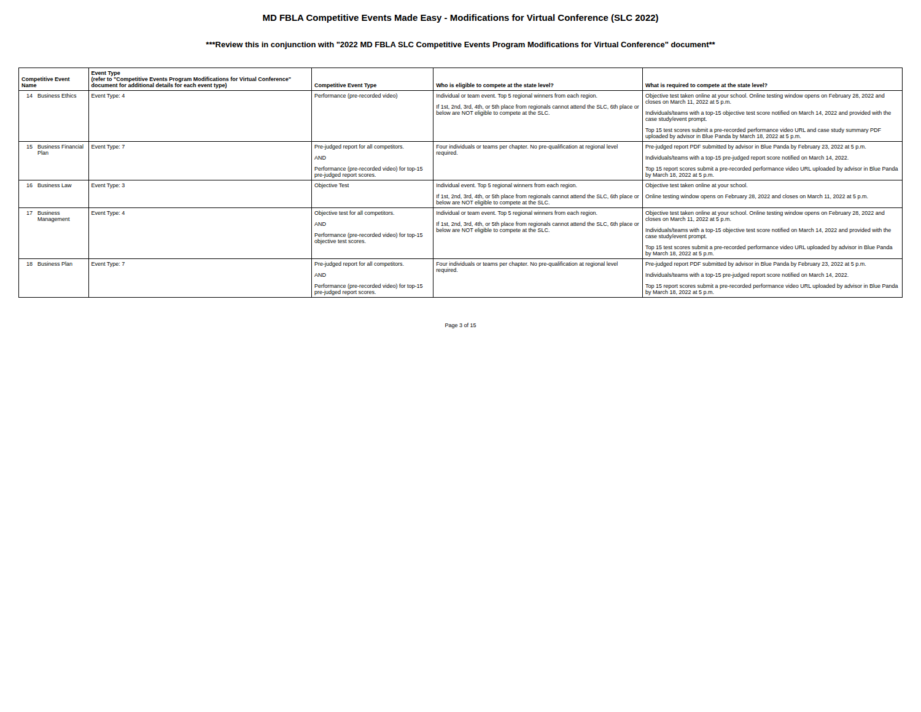MD FBLA Competitive Events Made Easy - Modifications for Virtual Conference (SLC 2022)
***Review this in conjunction with "2022 MD FBLA SLC Competitive Events Program Modifications for Virtual Conference" document**
| Competitive Event Name | Event Type (refer to "Competitive Events Program Modifications for Virtual Conference" document for additional details for each event type) | Competitive Event Type | Who is eligible to compete at the state level? | What is required to compete at the state level? |
| --- | --- | --- | --- | --- |
| 14 | Business Ethics | Event Type: 4 | Performance (pre-recorded video) | Individual or team event. Top 5 regional winners from each region. If 1st, 2nd, 3rd, 4th, or 5th place from regionals cannot attend the SLC, 6th place or below are NOT eligible to compete at the SLC. | Objective test taken online at your school. Online testing window opens on February 28, 2022 and closes on March 11, 2022 at 5 p.m. Individuals/teams with a top-15 objective test score notified on March 14, 2022 and provided with the case study/event prompt. Top 15 test scores submit a pre-recorded performance video URL and case study summary PDF uploaded by advisor in Blue Panda by March 18, 2022 at 5 p.m. |
| 15 | Business Financial Plan | Event Type: 7 | Pre-judged report for all competitors. AND Performance (pre-recorded video) for top-15 pre-judged report scores. | Four individuals or teams per chapter. No pre-qualification at regional level required. | Pre-judged report PDF submitted by advisor in Blue Panda by February 23, 2022 at 5 p.m. Individuals/teams with a top-15 pre-judged report score notified on March 14, 2022. Top 15 report scores submit a pre-recorded performance video URL uploaded by advisor in Blue Panda by March 18, 2022 at 5 p.m. |
| 16 | Business Law | Event Type: 3 | Objective Test | Individual event. Top 5 regional winners from each region. If 1st, 2nd, 3rd, 4th, or 5th place from regionals cannot attend the SLC, 6th place or below are NOT eligible to compete at the SLC. | Objective test taken online at your school. Online testing window opens on February 28, 2022 and closes on March 11, 2022 at 5 p.m. |
| 17 | Business Management | Event Type: 4 | Objective test for all competitors. AND Performance (pre-recorded video) for top-15 objective test scores. | Individual or team event. Top 5 regional winners from each region. If 1st, 2nd, 3rd, 4th, or 5th place from regionals cannot attend the SLC, 6th place or below are NOT eligible to compete at the SLC. | Objective test taken online at your school. Online testing window opens on February 28, 2022 and closes on March 11, 2022 at 5 p.m. Individuals/teams with a top-15 objective test score notified on March 14, 2022 and provided with the case study/event prompt. Top 15 test scores submit a pre-recorded performance video URL uploaded by advisor in Blue Panda by March 18, 2022 at 5 p.m. |
| 18 | Business Plan | Event Type: 7 | Pre-judged report for all competitors. AND Performance (pre-recorded video) for top-15 pre-judged report scores. | Four individuals or teams per chapter. No pre-qualification at regional level required. | Pre-judged report PDF submitted by advisor in Blue Panda by February 23, 2022 at 5 p.m. Individuals/teams with a top-15 pre-judged report score notified on March 14, 2022. Top 15 report scores submit a pre-recorded performance video URL uploaded by advisor in Blue Panda by March 18, 2022 at 5 p.m. |
Page 3 of 15